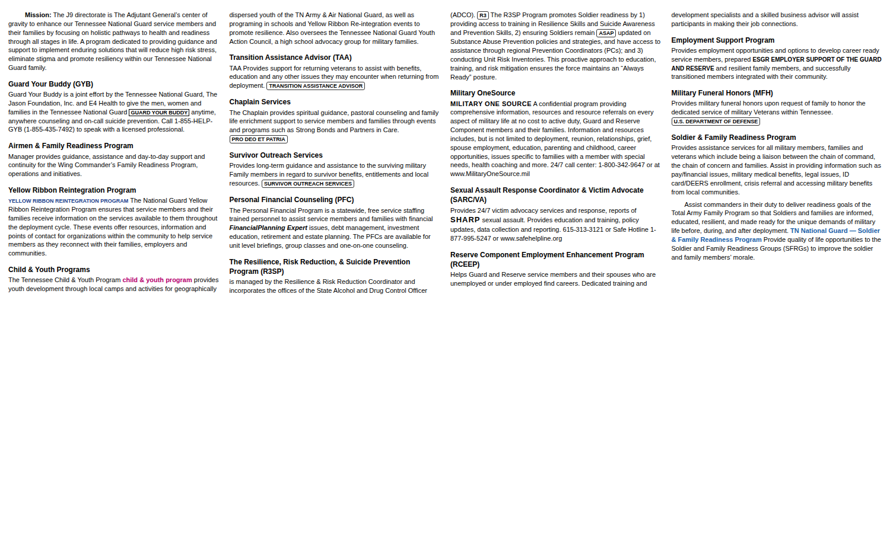Mission: The J9 directorate is The Adjutant General’s center of gravity to enhance our Tennessee National Guard service members and their families by focusing on holistic pathways to health and readiness through all stages in life. A program dedicated to providing guidance and support to implement enduring solutions that will reduce high risk stress, eliminate stigma and promote resiliency within our Tennessee National Guard family.
Guard Your Buddy (GYB)
Guard Your Buddy is a joint effort by the Tennessee National Guard, The Jason Foundation, Inc. and E4 Health to give the men, women and families in the Tennessee National Guard GUARD YOUR BUDDY anytime, anywhere counseling and on-call suicide prevention. Call 1-855-HELP-GYB (1-855-435-7492) to speak with a licensed professional.
Airmen & Family Readiness Program
Manager provides guidance, assistance and day-to-day support and continuity for the Wing Commander’s Family Readiness Program, operations and initiatives.
Yellow Ribbon Reintegration Program
YELLOW RIBBON REINTEGRATION PROGRAM The National Guard Yellow Ribbon Reintegration Program ensures that service members and their families receive information on the services available to them throughout the deployment cycle. These events offer resources, information and points of contact for organizations within the community to help service members as they reconnect with their families, employers and communities.
Child & Youth Programs
The Tennessee Child & Youth Program child & youth program provides youth development through local camps and activities for geographically dispersed youth of the TN Army & Air National Guard, as well as programing in schools and Yellow Ribbon Re-integration events to promote resilience. Also oversees the Tennessee National Guard Youth Action Council, a high school advocacy group for military families.
Transition Assistance Advisor (TAA)
TAA Provides support for returning veterans to assist with benefits, education and any other issues they may encounter when returning from deployment. TRANSITION ASSISTANCE ADVISOR
Chaplain Services
The Chaplain provides spiritual guidance, pastoral counseling and family life enrichment support to service members and families through events and programs such as Strong Bonds and Partners in Care. PRO DEO ET PATRIA
Survivor Outreach Services
Provides long-term guidance and assistance to the surviving military Family members in regard to survivor benefits, entitlements and local resources. SURVIVOR OUTREACH SERVICES
Personal Financial Counseling (PFC)
The Personal Financial Program is a statewide, free service staffing trained personnel to assist service members and families with financial FinancialPlanning Expert issues, debt management, investment education, retirement and estate planning. The PFCs are available for unit level briefings, group classes and one-on-one counseling.
The Resilience, Risk Reduction, & Suicide Prevention Program (R3SP)
is managed by the Resilience & Risk Reduction Coordinator and incorporates the offices of the State Alcohol and Drug Control Officer (ADCO). R3 The R3SP Program promotes Soldier readiness by 1) providing access to training in Resilience Skills and Suicide Awareness and Prevention Skills, 2) ensuring Soldiers remain ASAP updated on Substance Abuse Prevention policies and strategies, and have access to assistance through regional Prevention Coordinators (PCs); and 3) conducting Unit Risk Inventories. This proactive approach to education, training, and risk mitigation ensures the force maintains an “Always Ready” posture.
Military OneSource
MILITARY ONE SOURCE A confidential program providing comprehensive information, resources and resource referrals on every aspect of military life at no cost to active duty, Guard and Reserve Component members and their families. Information and resources includes, but is not limited to deployment, reunion, relationships, grief, spouse employment, education, parenting and childhood, career opportunities, issues specific to families with a member with special needs, health coaching and more. 24/7 call center: 1-800-342-9647 or at www.MilitaryOneSource.mil
Sexual Assault Response Coordinator & Victim Advocate (SARC/VA)
Provides 24/7 victim advocacy services and response, reports of SHARP sexual assault. Provides education and training, policy updates, data collection and reporting. 615-313-3121 or Safe Hotline 1-877-995-5247 or www.safehelpline.org
Reserve Component Employment Enhancement Program (RCEEP)
Helps Guard and Reserve service members and their spouses who are unemployed or under employed find careers. Dedicated training and development specialists and a skilled business advisor will assist participants in making their job connections.
Employment Support Program
Provides employment opportunities and options to develop career ready service members, prepared ESGR EMPLOYER SUPPORT OF THE GUARD AND RESERVE and resilient family members, and successfully transitioned members integrated with their community.
Military Funeral Honors (MFH)
Provides military funeral honors upon request of family to honor the dedicated service of military Veterans within Tennessee. U.S. DEPARTMENT OF DEFENSE
Soldier & Family Readiness Program
Provides assistance services for all military members, families and veterans which include being a liaison between the chain of command, the chain of concern and families. Assist in providing information such as pay/financial issues, military medical benefits, legal issues, ID card/DEERS enrollment, crisis referral and accessing military benefits from local communities.
Assist commanders in their duty to deliver readiness goals of the Total Army Family Program so that Soldiers and families are informed, educated, resilient, and made ready for the unique demands of military life before, during, and after deployment. TN National Guard — Soldier & Family Readiness Program Provide quality of life opportunities to the Soldier and Family Readiness Groups (SFRGs) to improve the soldier and family members’ morale.